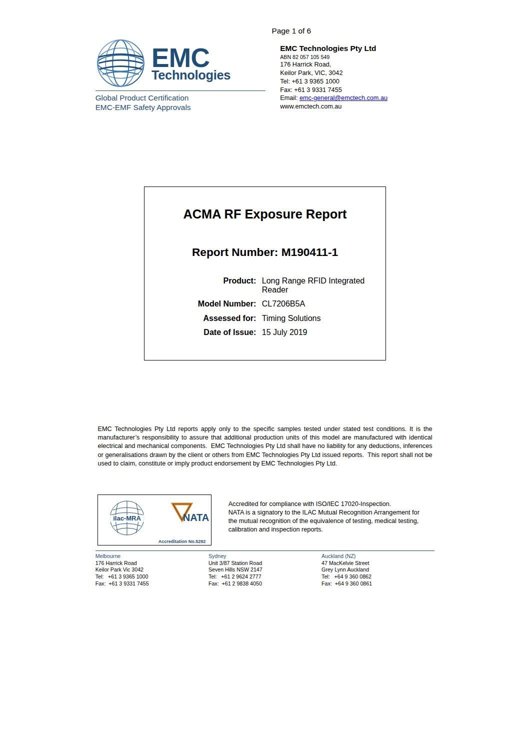Page 1 of 6
EMC
Technologies
Global Product Certification
EMC-EMF Safety Approvals
EMC Technologies Pty Ltd
ABN 82 057 105 549
176 Harrick Road,
Keilor Park, VIC, 3042
Tel: +61 3 9365 1000
Fax: +61 3 9331 7455
Email: emc-general@emctech.com.au
www.emctech.com.au
ACMA RF Exposure Report
Report Number: M190411-1
| Product: | Long Range RFID Integrated Reader |
| Model Number: | CL7206B5A |
| Assessed for: | Timing Solutions |
| Date of Issue: | 15 July 2019 |
EMC Technologies Pty Ltd reports apply only to the specific samples tested under stated test conditions. It is the manufacturer’s responsibility to assure that additional production units of this model are manufactured with identical electrical and mechanical components. EMC Technologies Pty Ltd shall have no liability for any deductions, inferences or generalisations drawn by the client or others from EMC Technologies Pty Ltd issued reports. This report shall not be used to claim, constitute or imply product endorsement by EMC Technologies Pty Ltd.
ilac-MRA NATA Accreditation No.5292
Accredited for compliance with ISO/IEC 17020-Inspection.
NATA is a signatory to the ILAC Mutual Recognition Arrangement for
the mutual recognition of the equivalence of testing, medical testing,
calibration and inspection reports.
Melbourne
176 Harrick Road
Keilor Park Vic 3042
Tel: +61 3 9365 1000
Fax: +61 3 9331 7455
Sydney
Unit 3/87 Station Road
Seven Hills NSW 2147
Tel: +61 2 9624 2777
Fax: +61 2 9838 4050
Auckland (NZ)
47 MacKelvie Street
Grey Lynn Auckland
Tel: +64 9 360 0862
Fax: +64 9 360 0861